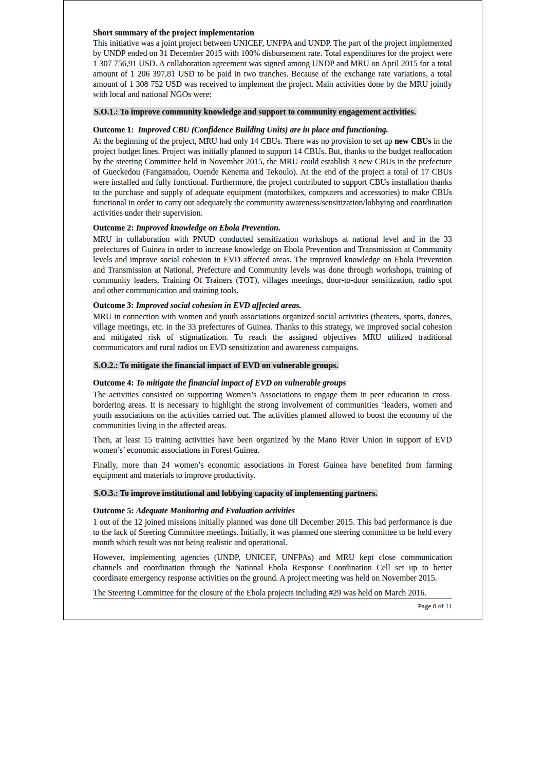Short summary of the project implementation
This initiative was a joint project between UNICEF, UNFPA and UNDP. The part of the project implemented by UNDP ended on 31 December 2015 with 100% disbursement rate. Total expenditures for the project were 1 307 756,91 USD. A collaboration agreement was signed among UNDP and MRU on April 2015 for a total amount of 1 206 397,81 USD to be paid in two tranches. Because of the exchange rate variations, a total amount of 1 308 752 USD was received to implement the project. Main activities done by the MRU jointly with local and national NGOs were:
S.O.1.: To improve community knowledge and support to community engagement activities.
Outcome 1: Improved CBU (Confidence Building Units) are in place and functioning.
At the beginning of the project, MRU had only 14 CBUs. There was no provision to set up new CBUs in the project budget lines. Project was initially planned to support 14 CBUs. But, thanks to the budget reallocation by the steering Committee held in November 2015, the MRU could establish 3 new CBUs in the prefecture of Gueckedou (Fangamadou, Ouende Kenema and Tekoulo). At the end of the project a total of 17 CBUs were installed and fully fonctional. Furthermore, the project contributed to support CBUs installation thanks to the purchase and supply of adequate equipment (motorbikes, computers and accessories) to make CBUs functional in order to carry out adequately the community awareness/sensitization/lobbying and coordination activities under their supervision.
Outcome 2: Improved knowledge on Ebola Prevention.
MRU in collaboration with PNUD conducted sensitization workshops at national level and in the 33 prefectures of Guinea in order to increase knowledge on Ebola Prevention and Transmission at Community levels and improve social cohesion in EVD affected areas. The improved knowledge on Ebola Prevention and Transmission at National, Prefecture and Community levels was done through workshops, training of community leaders, Training Of Trainers (TOT), villages meetings, door-to-door sensitization, radio spot and other communication and training tools.
Outcome 3: Improved social cohesion in EVD affected areas.
MRU in connection with women and youth associations organized social activities (theaters, sports, dances, village meetings, etc. in the 33 prefectures of Guinea. Thanks to this strategy, we improved social cohesion and mitigated risk of stigmatization. To reach the assigned objectives MRU utilized traditional communicators and rural radios on EVD sensitization and awareness campaigns.
S.O.2.: To mitigate the financial impact of EVD on vulnerable groups.
Outcome 4: To mitigate the financial impact of EVD on vulnerable groups
The activities consisted on supporting Women’s Associations to engage them in peer education in cross-bordering areas. It is necessary to highlight the strong involvement of communities ‘leaders, women and youth associations on the activities carried out. The activities planned allowed to boost the economy of the communities living in the affected areas.
Then, at least 15 training activities have been organized by the Mano River Union in support of EVD women’s’ economic associations in Forest Guinea.
Finally, more than 24 women’s economic associations in Forest Guinea have benefited from farming equipment and materials to improve productivity.
S.O.3.: To improve institutional and lobbying capacity of implementing partners.
Outcome 5: Adequate Monitoring and Evaluation activities
1 out of the 12 joined missions initially planned was done till December 2015. This bad performance is due to the lack of Steering Committee meetings. Initially, it was planned one steering committee to be held every month which result was not being realistic and operational.
However, implementing agencies (UNDP, UNICEF, UNFPAs) and MRU kept close communication channels and coordination through the National Ebola Response Coordination Cell set up to better coordinate emergency response activities on the ground. A project meeting was held on November 2015.
The Steering Committee for the closure of the Ebola projects including #29 was held on March 2016.
Page 8 of 11